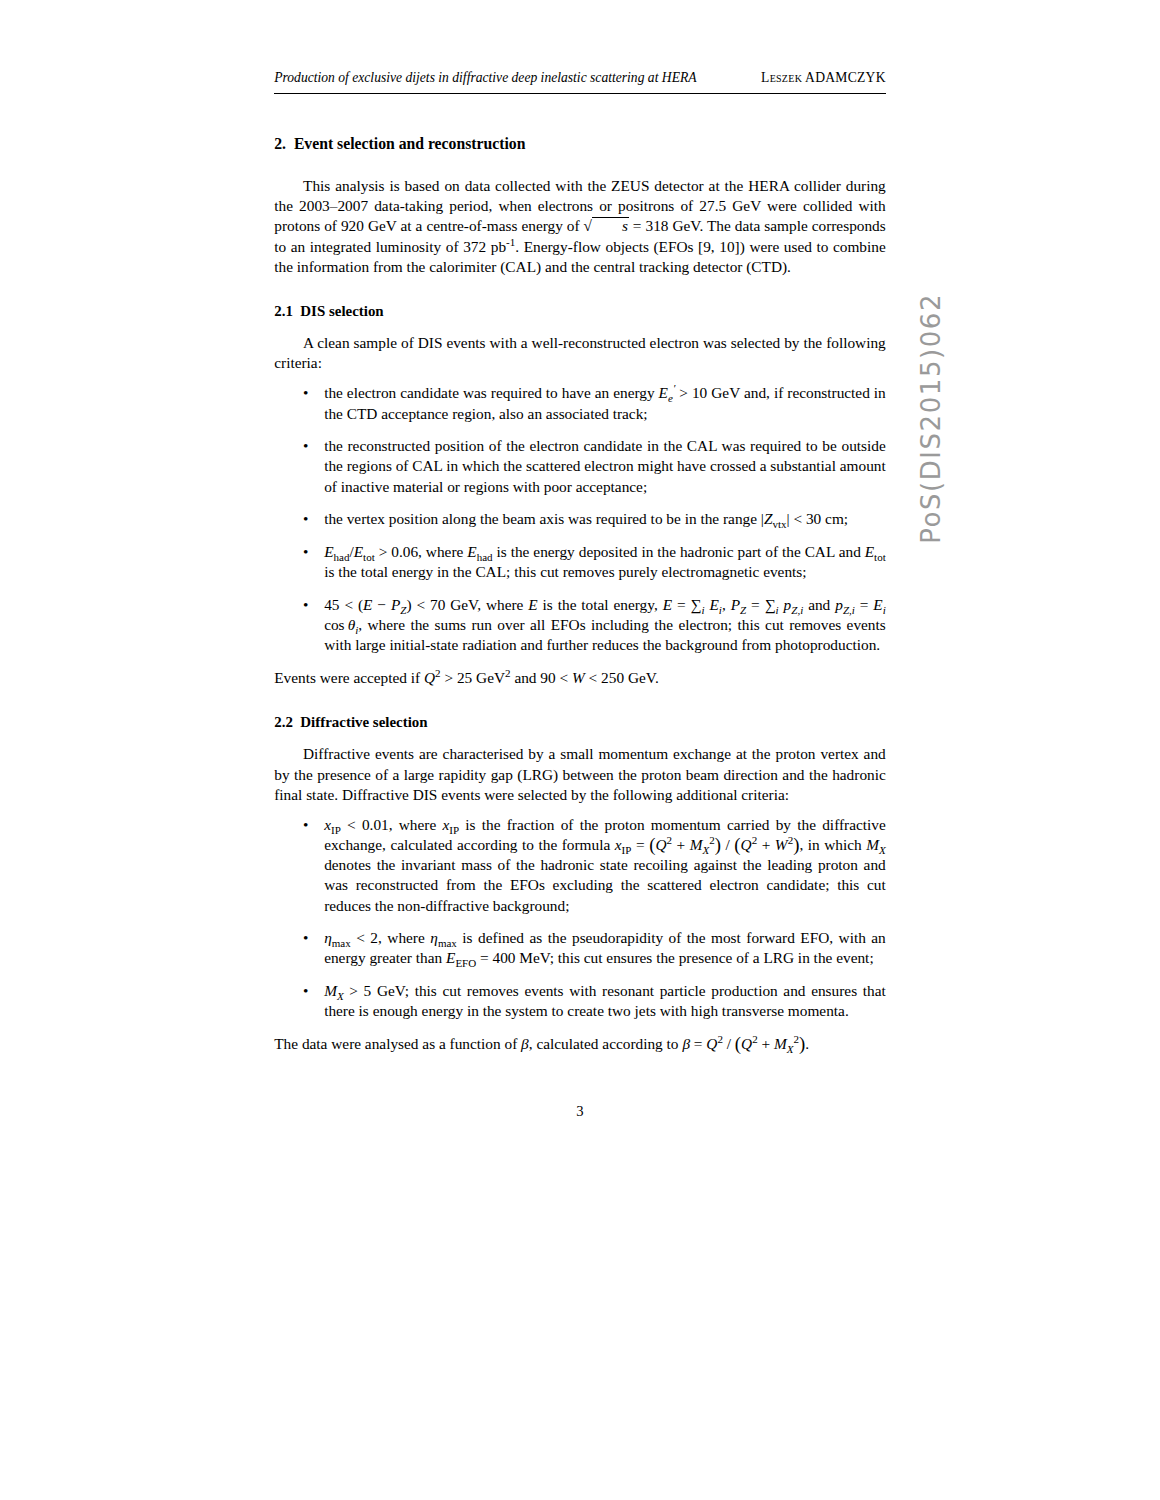PoS(DIS2015)062
Production of exclusive dijets in diffractive deep inelastic scattering at HERA Leszek ADAMCZYK
2. Event selection and reconstruction
This analysis is based on data collected with the ZEUS detector at the HERA collider during the 2003–2007 data-taking period, when electrons or positrons of 27.5 GeV were collided with protons of 920 GeV at a centre-of-mass energy of √s = 318 GeV. The data sample corresponds to an integrated luminosity of 372 pb-1. Energy-flow objects (EFOs [9, 10]) were used to combine the information from the calorimiter (CAL) and the central tracking detector (CTD).
2.1 DIS selection
A clean sample of DIS events with a well-reconstructed electron was selected by the following criteria:
the electron candidate was required to have an energy Ee′ > 10 GeV and, if reconstructed in the CTD acceptance region, also an associated track;
the reconstructed position of the electron candidate in the CAL was required to be outside the regions of CAL in which the scattered electron might have crossed a substantial amount of inactive material or regions with poor acceptance;
the vertex position along the beam axis was required to be in the range |Zvtx| < 30 cm;
Ehad/Etot > 0.06, where Ehad is the energy deposited in the hadronic part of the CAL and Etot is the total energy in the CAL; this cut removes purely electromagnetic events;
45 < (E − PZ) < 70 GeV, where E is the total energy, E = ∑i Ei, PZ = ∑i pZ,i and pZ,i = Ei cos θi, where the sums run over all EFOs including the electron; this cut removes events with large initial-state radiation and further reduces the background from photoproduction.
Events were accepted if Q2 > 25 GeV2 and 90 < W < 250 GeV.
2.2 Diffractive selection
Diffractive events are characterised by a small momentum exchange at the proton vertex and by the presence of a large rapidity gap (LRG) between the proton beam direction and the hadronic final state. Diffractive DIS events were selected by the following additional criteria:
xIP < 0.01, where xIP is the fraction of the proton momentum carried by the diffractive exchange, calculated according to the formula xIP = (Q2 + MX2) / (Q2 + W2), in which MX denotes the invariant mass of the hadronic state recoiling against the leading proton and was reconstructed from the EFOs excluding the scattered electron candidate; this cut reduces the non-diffractive background;
ηmax < 2, where ηmax is defined as the pseudorapidity of the most forward EFO, with an energy greater than EEFO = 400 MeV; this cut ensures the presence of a LRG in the event;
MX > 5 GeV; this cut removes events with resonant particle production and ensures that there is enough energy in the system to create two jets with high transverse momenta.
The data were analysed as a function of β, calculated according to β = Q2 / (Q2 + MX2).
3